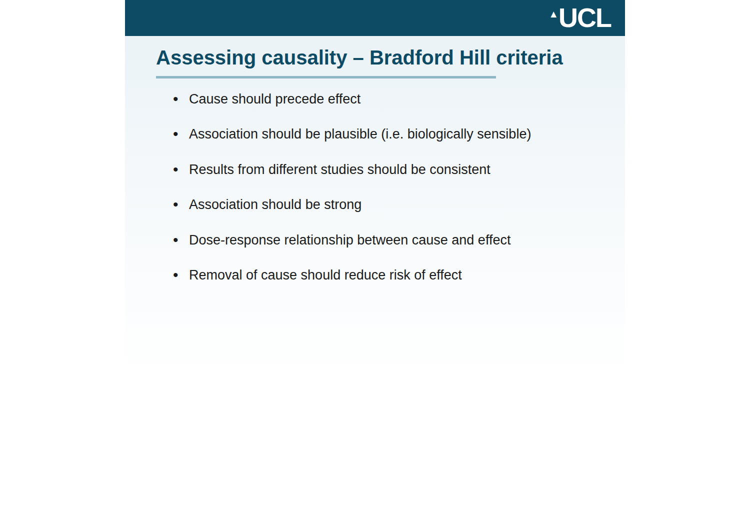▲UCL
Assessing causality – Bradford Hill criteria
Cause should precede effect
Association should be plausible (i.e. biologically sensible)
Results from different studies should be consistent
Association should be strong
Dose-response relationship between cause and effect
Removal of cause should reduce risk of effect